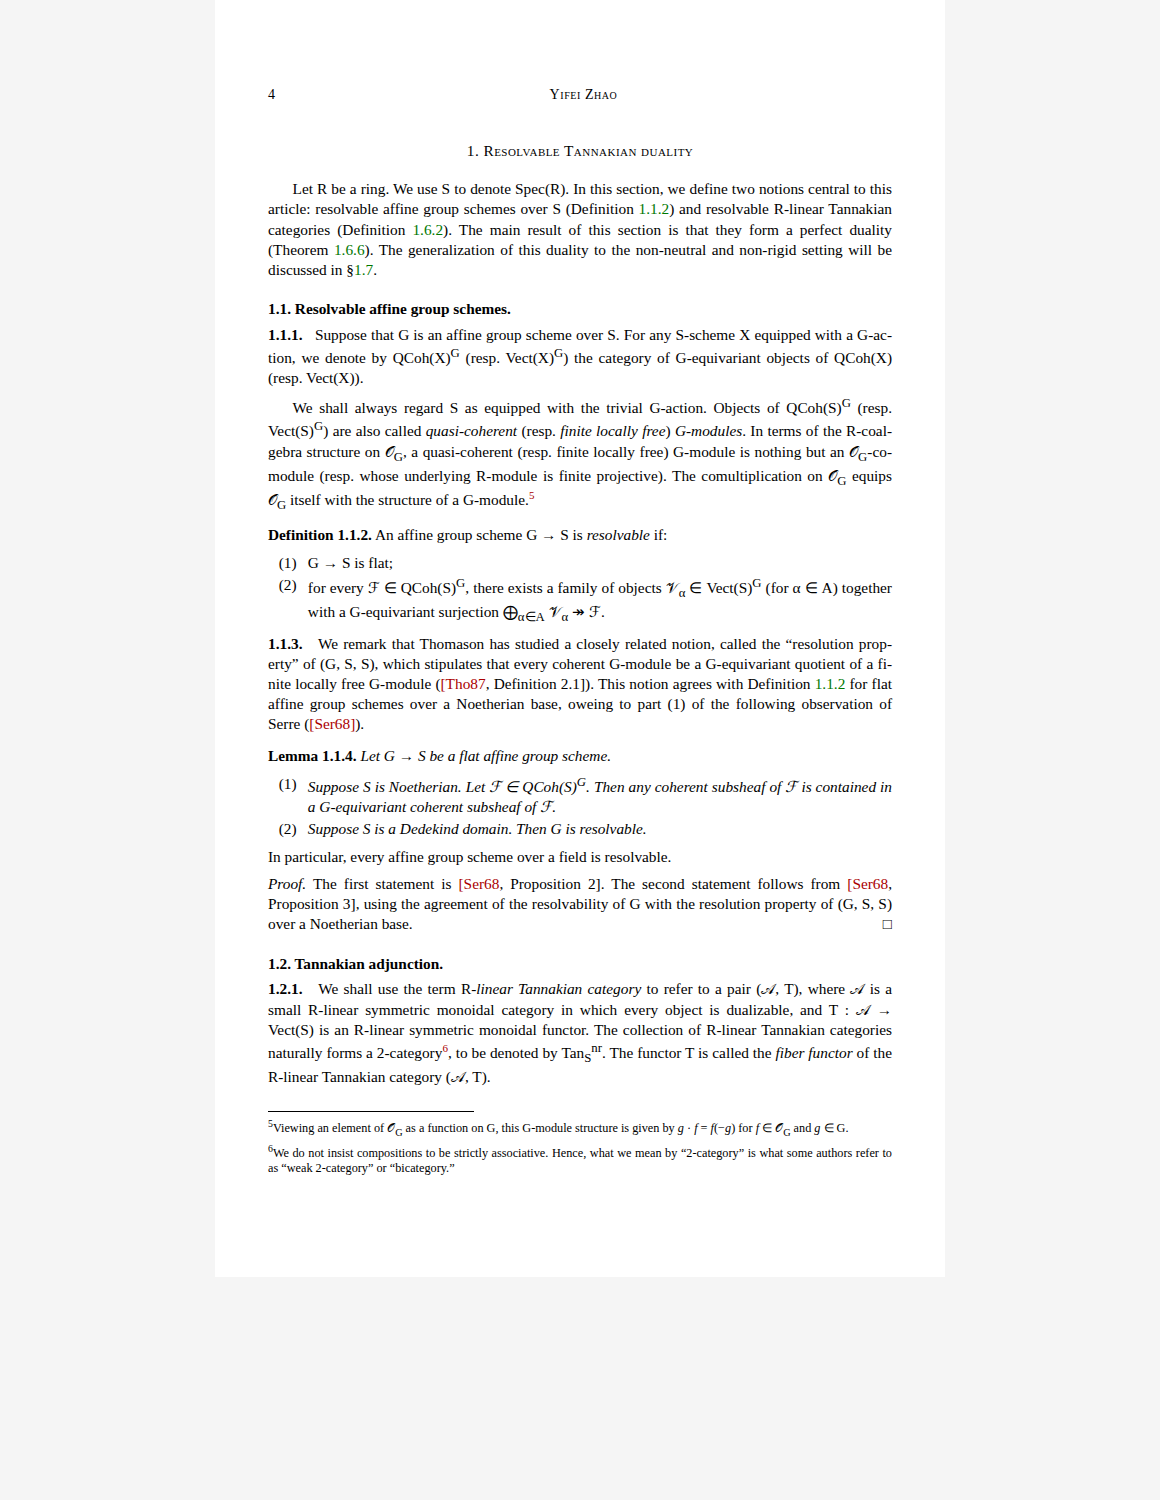4 Yifei Zhao
1. Resolvable Tannakian duality
Let R be a ring. We use S to denote Spec(R). In this section, we define two notions central to this article: resolvable affine group schemes over S (Definition 1.1.2) and resolvable R-linear Tannakian categories (Definition 1.6.2). The main result of this section is that they form a perfect duality (Theorem 1.6.6). The generalization of this duality to the non-neutral and non-rigid setting will be discussed in §1.7.
1.1. Resolvable affine group schemes.
1.1.1. Suppose that G is an affine group scheme over S. For any S-scheme X equipped with a G-action, we denote by QCoh(X)G (resp. Vect(X)G) the category of G-equivariant objects of QCoh(X) (resp. Vect(X)).
We shall always regard S as equipped with the trivial G-action. Objects of QCoh(S)G (resp. Vect(S)G) are also called quasi-coherent (resp. finite locally free) G-modules. In terms of the R-coalgebra structure on 𝒪G, a quasi-coherent (resp. finite locally free) G-module is nothing but an 𝒪G-comodule (resp. whose underlying R-module is finite projective). The comultiplication on 𝒪G equips 𝒪G itself with the structure of a G-module.5
Definition 1.1.2. An affine group scheme G → S is resolvable if:
(1) G → S is flat;
(2) for every ℱ ∈ QCoh(S)G, there exists a family of objects 𝒱α ∈ Vect(S)G (for α ∈ A) together with a G-equivariant surjection ⨁α∈A 𝒱α ↠ ℱ.
1.1.3. We remark that Thomason has studied a closely related notion, called the “resolution property” of (G, S, S), which stipulates that every coherent G-module be a G-equivariant quotient of a finite locally free G-module ([Tho87, Definition 2.1]). This notion agrees with Definition 1.1.2 for flat affine group schemes over a Noetherian base, oweing to part (1) of the following observation of Serre ([Ser68]).
Lemma 1.1.4. Let G → S be a flat affine group scheme.
(1) Suppose S is Noetherian. Let ℱ ∈ QCoh(S)G. Then any coherent subsheaf of ℱ is contained in a G-equivariant coherent subsheaf of ℱ.
(2) Suppose S is a Dedekind domain. Then G is resolvable.
In particular, every affine group scheme over a field is resolvable.
Proof. The first statement is [Ser68, Proposition 2]. The second statement follows from [Ser68, Proposition 3], using the agreement of the resolvability of G with the resolution property of (G, S, S) over a Noetherian base. □
1.2. Tannakian adjunction.
1.2.1. We shall use the term R-linear Tannakian category to refer to a pair (𝒜, T), where 𝒜 is a small R-linear symmetric monoidal category in which every object is dualizable, and T : 𝒜 → Vect(S) is an R-linear symmetric monoidal functor. The collection of R-linear Tannakian categories naturally forms a 2-category6, to be denoted by TanSnr. The functor T is called the fiber functor of the R-linear Tannakian category (𝒜, T).
5Viewing an element of 𝒪G as a function on G, this G-module structure is given by g · f = f(−g) for f ∈ 𝒪G and g ∈ G.
6We do not insist compositions to be strictly associative. Hence, what we mean by “2-category” is what some authors refer to as “weak 2-category” or “bicategory.”